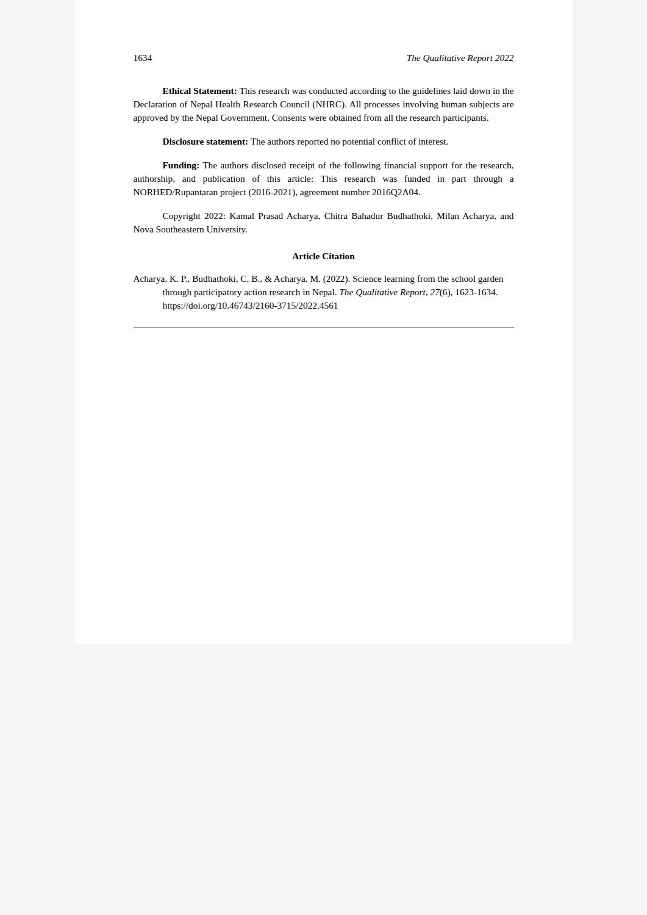1634 The Qualitative Report 2022
Ethical Statement: This research was conducted according to the guidelines laid down in the Declaration of Nepal Health Research Council (NHRC). All processes involving human subjects are approved by the Nepal Government. Consents were obtained from all the research participants.
Disclosure statement: The authors reported no potential conflict of interest.
Funding: The authors disclosed receipt of the following financial support for the research, authorship, and publication of this article: This research was funded in part through a NORHED/Rupantaran project (2016-2021), agreement number 2016Q2A04.
Copyright 2022: Kamal Prasad Acharya, Chitra Bahadur Budhathoki, Milan Acharya, and Nova Southeastern University.
Article Citation
Acharya, K. P., Budhathoki, C. B., & Acharya, M. (2022). Science learning from the school garden through participatory action research in Nepal. The Qualitative Report, 27(6), 1623-1634. https://doi.org/10.46743/2160-3715/2022.4561